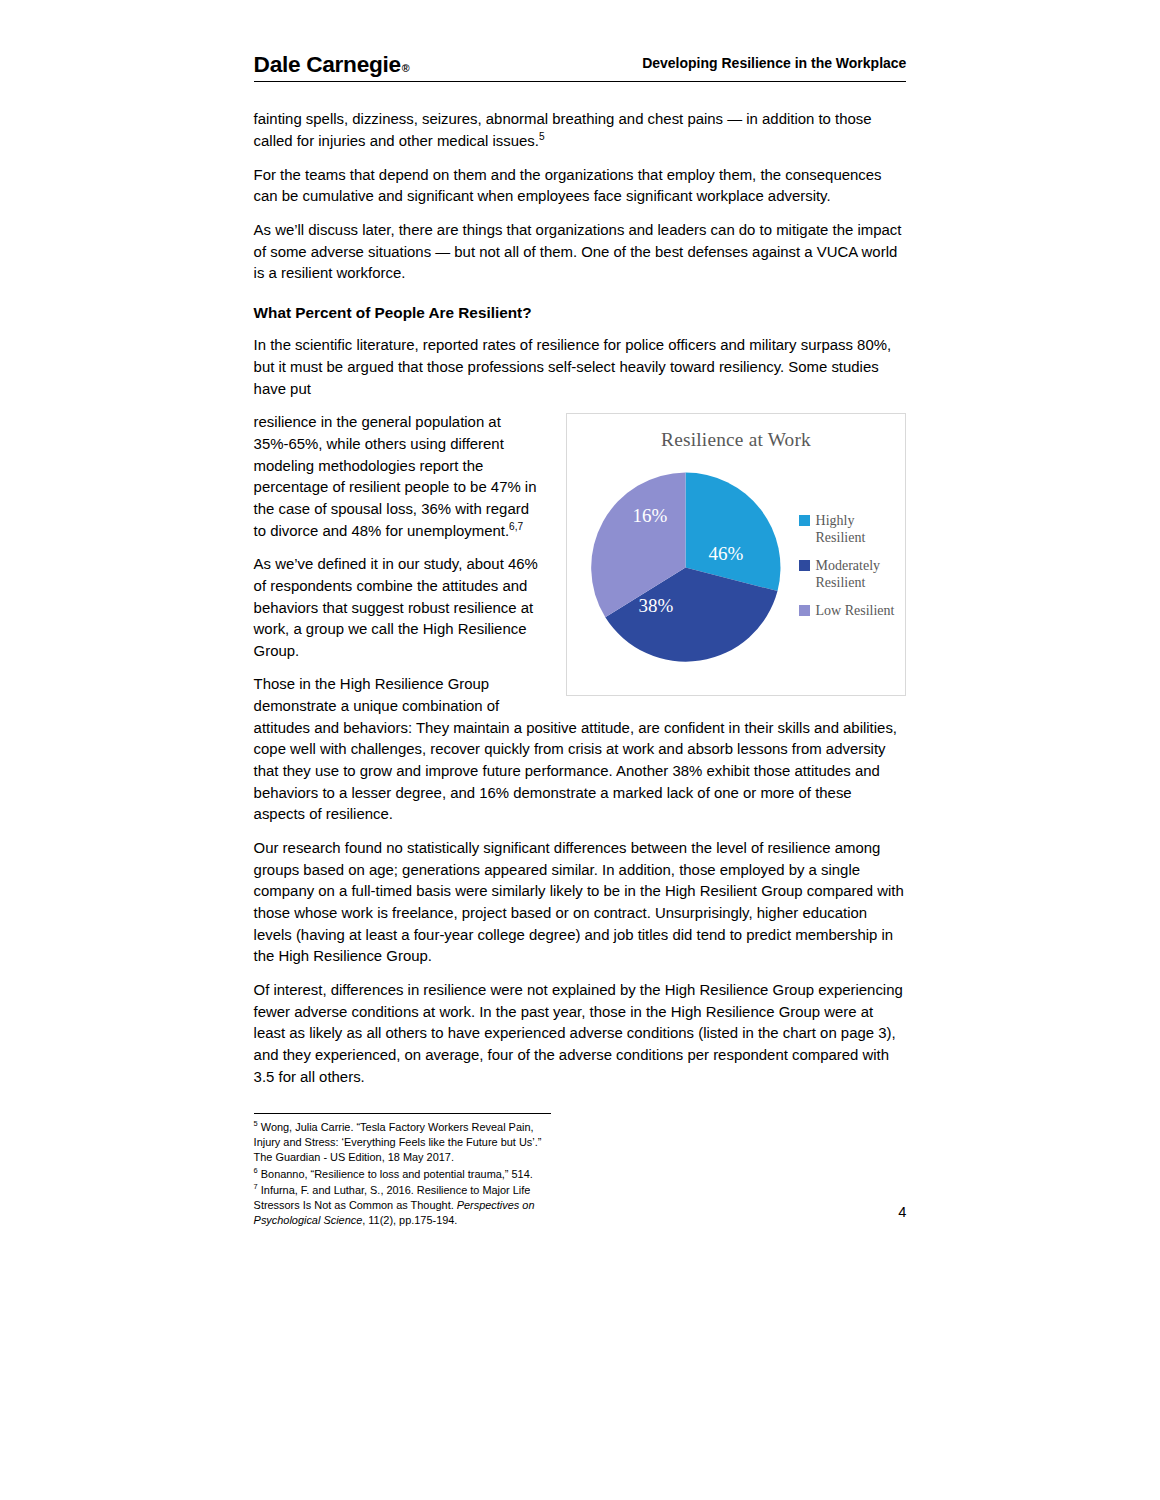Dale Carnegie®
Developing Resilience in the Workplace
fainting spells, dizziness, seizures, abnormal breathing and chest pains — in addition to those called for injuries and other medical issues.5
For the teams that depend on them and the organizations that employ them, the consequences can be cumulative and significant when employees face significant workplace adversity.
As we’ll discuss later, there are things that organizations and leaders can do to mitigate the impact of some adverse situations — but not all of them. One of the best defenses against a VUCA world is a resilient workforce.
What Percent of People Are Resilient?
In the scientific literature, reported rates of resilience for police officers and military surpass 80%, but it must be argued that those professions self-select heavily toward resiliency. Some studies have put
Resilience at Work
46% 38% 16%
Highly
Resilient
Moderately
Resilient
Low Resilient
resilience in the general population at 35%-65%, while others using different modeling methodologies report the percentage of resilient people to be 47% in the case of spousal loss, 36% with regard to divorce and 48% for unemployment.6,7
As we’ve defined it in our study, about 46% of respondents combine the attitudes and behaviors that suggest robust resilience at work, a group we call the High Resilience Group.
Those in the High Resilience Group demonstrate a unique combination of attitudes and behaviors: They maintain a positive attitude, are confident in their skills and abilities, cope well with challenges, recover quickly from crisis at work and absorb lessons from adversity that they use to grow and improve future performance. Another 38% exhibit those attitudes and behaviors to a lesser degree, and 16% demonstrate a marked lack of one or more of these aspects of resilience.
Our research found no statistically significant differences between the level of resilience among groups based on age; generations appeared similar. In addition, those employed by a single company on a full-timed basis were similarly likely to be in the High Resilient Group compared with those whose work is freelance, project based or on contract. Unsurprisingly, higher education levels (having at least a four-year college degree) and job titles did tend to predict membership in the High Resilience Group.
Of interest, differences in resilience were not explained by the High Resilience Group experiencing fewer adverse conditions at work. In the past year, those in the High Resilience Group were at least as likely as all others to have experienced adverse conditions (listed in the chart on page 3), and they experienced, on average, four of the adverse conditions per respondent compared with 3.5 for all others.
5 Wong, Julia Carrie. “Tesla Factory Workers Reveal Pain, Injury and Stress: ‘Everything Feels like the Future but Us’.” The Guardian - US Edition, 18 May 2017.
6 Bonanno, “Resilience to loss and potential trauma,” 514.
7 Infurna, F. and Luthar, S., 2016. Resilience to Major Life Stressors Is Not as Common as Thought. Perspectives on Psychological Science, 11(2), pp.175-194.
4